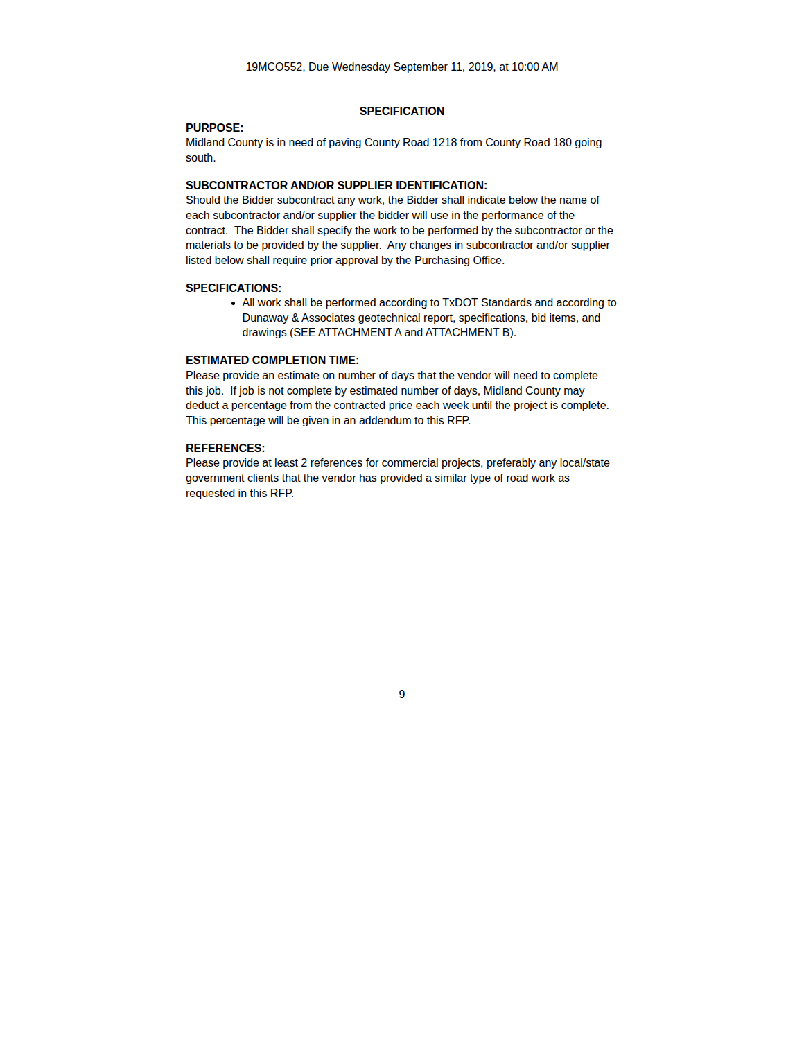19MCO552, Due Wednesday September 11, 2019, at 10:00 AM
SPECIFICATION
PURPOSE:
Midland County is in need of paving County Road 1218 from County Road 180 going south.
SUBCONTRACTOR AND/OR SUPPLIER IDENTIFICATION:
Should the Bidder subcontract any work, the Bidder shall indicate below the name of each subcontractor and/or supplier the bidder will use in the performance of the contract. The Bidder shall specify the work to be performed by the subcontractor or the materials to be provided by the supplier. Any changes in subcontractor and/or supplier listed below shall require prior approval by the Purchasing Office.
SPECIFICATIONS:
All work shall be performed according to TxDOT Standards and according to Dunaway & Associates geotechnical report, specifications, bid items, and drawings (SEE ATTACHMENT A and ATTACHMENT B).
ESTIMATED COMPLETION TIME:
Please provide an estimate on number of days that the vendor will need to complete this job. If job is not complete by estimated number of days, Midland County may deduct a percentage from the contracted price each week until the project is complete. This percentage will be given in an addendum to this RFP.
REFERENCES:
Please provide at least 2 references for commercial projects, preferably any local/state government clients that the vendor has provided a similar type of road work as requested in this RFP.
9